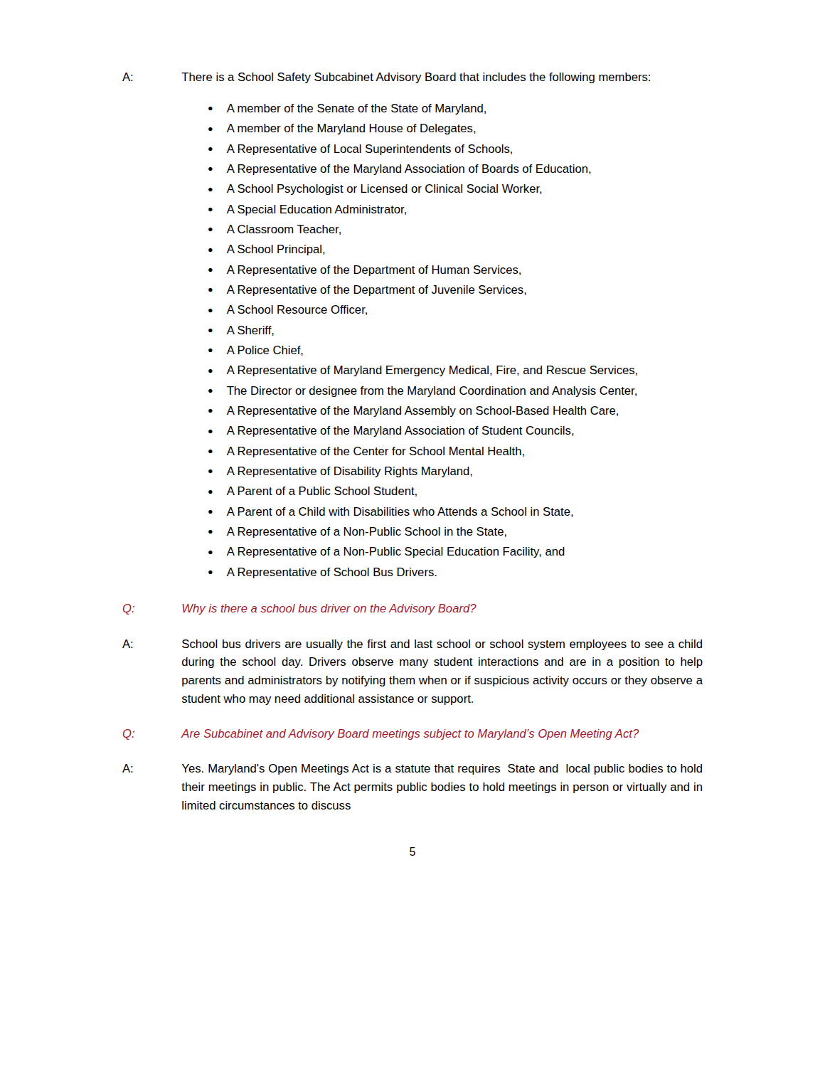A:
There is a School Safety Subcabinet Advisory Board that includes the following members:
A member of the Senate of the State of Maryland,
A member of the Maryland House of Delegates,
A Representative of Local Superintendents of Schools,
A Representative of the Maryland Association of Boards of Education,
A School Psychologist or Licensed or Clinical Social Worker,
A Special Education Administrator,
A Classroom Teacher,
A School Principal,
A Representative of the Department of Human Services,
A Representative of the Department of Juvenile Services,
A School Resource Officer,
A Sheriff,
A Police Chief,
A Representative of Maryland Emergency Medical, Fire, and Rescue Services,
The Director or designee from the Maryland Coordination and Analysis Center,
A Representative of the Maryland Assembly on School-Based Health Care,
A Representative of the Maryland Association of Student Councils,
A Representative of the Center for School Mental Health,
A Representative of Disability Rights Maryland,
A Parent of a Public School Student,
A Parent of a Child with Disabilities who Attends a School in State,
A Representative of a Non-Public School in the State,
A Representative of a Non-Public Special Education Facility, and
A Representative of School Bus Drivers.
Q:
Why is there a school bus driver on the Advisory Board?
A:
School bus drivers are usually the first and last school or school system employees to see a child during the school day. Drivers observe many student interactions and are in a position to help parents and administrators by notifying them when or if suspicious activity occurs or they observe a student who may need additional assistance or support.
Q:
Are Subcabinet and Advisory Board meetings subject to Maryland’s Open Meeting Act?
A:
Yes. Maryland's Open Meetings Act is a statute that requires State and local public bodies to hold their meetings in public. The Act permits public bodies to hold meetings in person or virtually and in limited circumstances to discuss
5